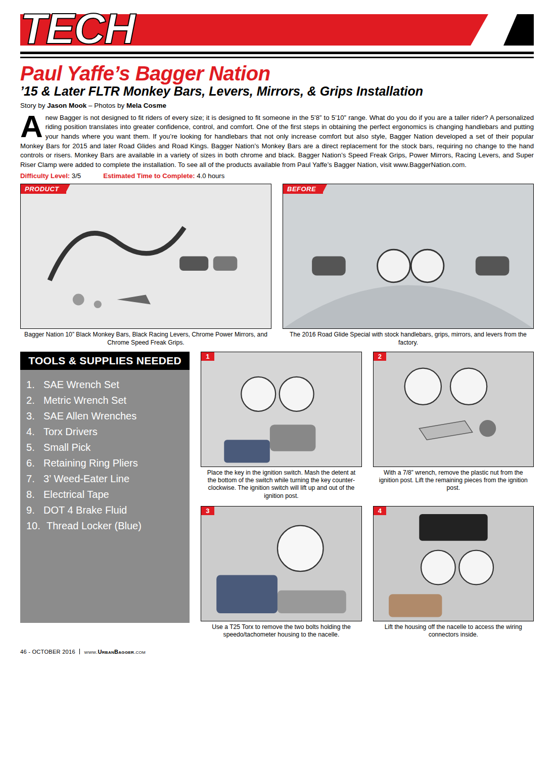TECH
Paul Yaffe’s Bagger Nation
’15 & Later FLTR Monkey Bars, Levers, Mirrors, & Grips Installation
Story by Jason Mook – Photos by Mela Cosme
Anew Bagger is not designed to fit riders of every size; it is designed to fit someone in the 5’8” to 5’10” range. What do you do if you are a taller rider? A personalized riding position translates into greater confidence, control, and comfort. One of the first steps in obtaining the perfect ergonomics is changing handlebars and putting your hands where you want them. If you’re looking for handlebars that not only increase comfort but also style, Bagger Nation developed a set of their popular Monkey Bars for 2015 and later Road Glides and Road Kings. Bagger Nation’s Monkey Bars are a direct replacement for the stock bars, requiring no change to the hand controls or risers. Monkey Bars are available in a variety of sizes in both chrome and black. Bagger Nation’s Speed Freak Grips, Power Mirrors, Racing Levers, and Super Riser Clamp were added to complete the installation. To see all of the products available from Paul Yaffe’s Bagger Nation, visit www.BaggerNation.com.
Difficulty Level: 3/5 Estimated Time to Complete: 4.0 hours
PRODUCT
Bagger Nation 10” Black Monkey Bars, Black Racing Levers, Chrome Power Mirrors, and Chrome Speed Freak Grips.
BEFORE
The 2016 Road Glide Special with stock handlebars, grips, mirrors, and levers from the factory.
TOOLS & SUPPLIES NEEDED
SAE Wrench Set
Metric Wrench Set
SAE Allen Wrenches
Torx Drivers
Small Pick
Retaining Ring Pliers
3’ Weed-Eater Line
Electrical Tape
DOT 4 Brake Fluid
Thread Locker (Blue)
1
Place the key in the ignition switch. Mash the detent at the bottom of the switch while turning the key counter-clockwise. The ignition switch will lift up and out of the ignition post.
2
With a 7/8” wrench, remove the plastic nut from the ignition post. Lift the remaining pieces from the ignition post.
3
Use a T25 Torx to remove the two bolts holding the speedo/tachometer housing to the nacelle.
4
Lift the housing off the nacelle to access the wiring connectors inside.
46 - OCTOBER 2016 www. UrbanBagger.com